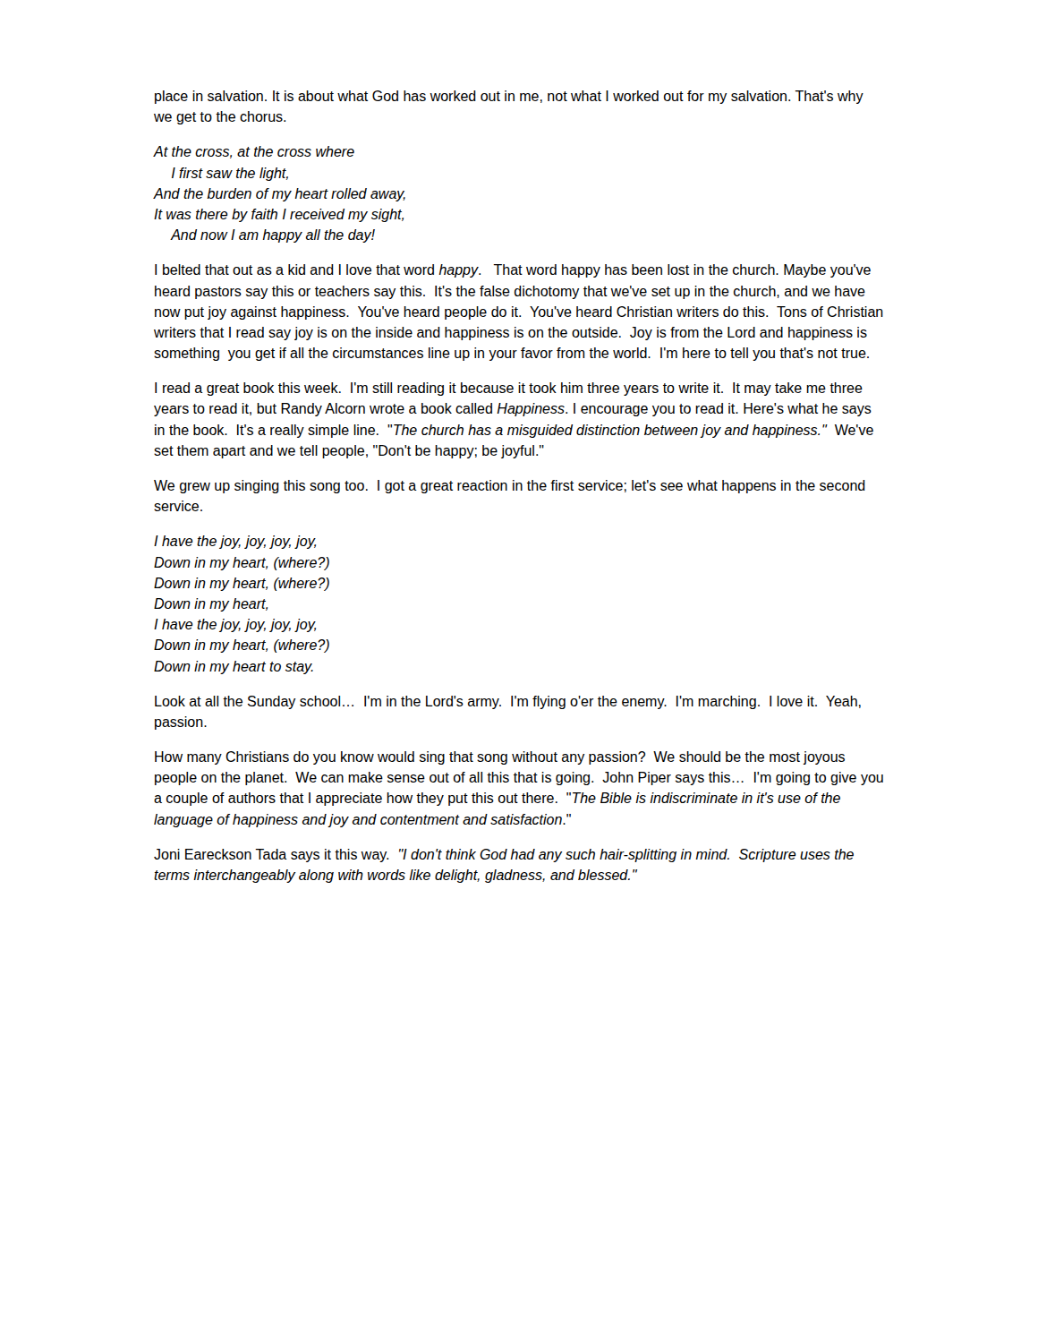place in salvation. It is about what God has worked out in me, not what I worked out for my salvation. That's why we get to the chorus.
At the cross, at the cross where
I first saw the light,
And the burden of my heart rolled away,
It was there by faith I received my sight,
And now I am happy all the day!
I belted that out as a kid and I love that word happy. That word happy has been lost in the church. Maybe you've heard pastors say this or teachers say this. It's the false dichotomy that we've set up in the church, and we have now put joy against happiness. You've heard people do it. You've heard Christian writers do this. Tons of Christian writers that I read say joy is on the inside and happiness is on the outside. Joy is from the Lord and happiness is something you get if all the circumstances line up in your favor from the world. I'm here to tell you that's not true.
I read a great book this week. I'm still reading it because it took him three years to write it. It may take me three years to read it, but Randy Alcorn wrote a book called Happiness. I encourage you to read it. Here's what he says in the book. It's a really simple line. "The church has a misguided distinction between joy and happiness." We've set them apart and we tell people, "Don't be happy; be joyful."
We grew up singing this song too. I got a great reaction in the first service; let's see what happens in the second service.
I have the joy, joy, joy, joy,
Down in my heart, (where?)
Down in my heart, (where?)
Down in my heart,
I have the joy, joy, joy, joy,
Down in my heart, (where?)
Down in my heart to stay.
Look at all the Sunday school… I'm in the Lord's army. I'm flying o'er the enemy. I'm marching. I love it. Yeah, passion.
How many Christians do you know would sing that song without any passion? We should be the most joyous people on the planet. We can make sense out of all this that is going. John Piper says this… I'm going to give you a couple of authors that I appreciate how they put this out there. "The Bible is indiscriminate in it's use of the language of happiness and joy and contentment and satisfaction."
Joni Eareckson Tada says it this way. "I don't think God had any such hair-splitting in mind. Scripture uses the terms interchangeably along with words like delight, gladness, and blessed."